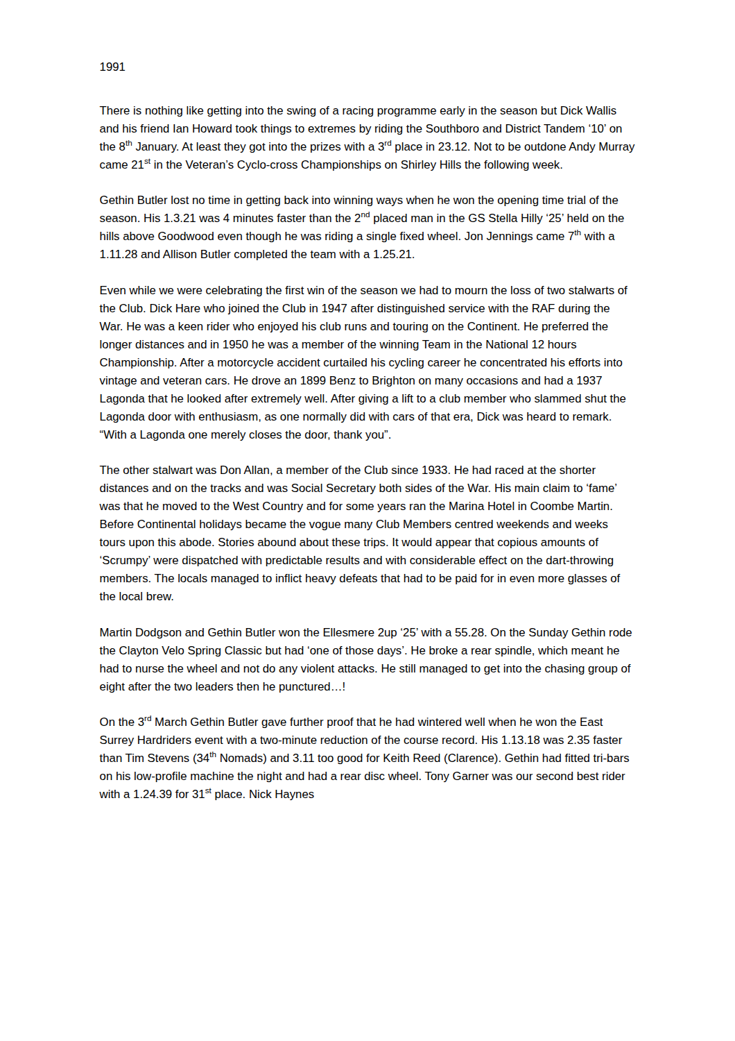1991
There is nothing like getting into the swing of a racing programme early in the season but Dick Wallis and his friend Ian Howard took things to extremes by riding the Southboro and District Tandem ‘10’ on the 8th January. At least they got into the prizes with a 3rd place in 23.12. Not to be outdone Andy Murray came 21st in the Veteran’s Cyclo-cross Championships on Shirley Hills the following week.
Gethin Butler lost no time in getting back into winning ways when he won the opening time trial of the season. His 1.3.21 was 4 minutes faster than the 2nd placed man in the GS Stella Hilly ‘25’ held on the hills above Goodwood even though he was riding a single fixed wheel. Jon Jennings came 7th with a 1.11.28 and Allison Butler completed the team with a 1.25.21.
Even while we were celebrating the first win of the season we had to mourn the loss of two stalwarts of the Club. Dick Hare who joined the Club in 1947 after distinguished service with the RAF during the War. He was a keen rider who enjoyed his club runs and touring on the Continent. He preferred the longer distances and in 1950 he was a member of the winning Team in the National 12 hours Championship. After a motorcycle accident curtailed his cycling career he concentrated his efforts into vintage and veteran cars. He drove an 1899 Benz to Brighton on many occasions and had a 1937 Lagonda that he looked after extremely well. After giving a lift to a club member who slammed shut the Lagonda door with enthusiasm, as one normally did with cars of that era, Dick was heard to remark. “With a Lagonda one merely closes the door, thank you”.
The other stalwart was Don Allan, a member of the Club since 1933. He had raced at the shorter distances and on the tracks and was Social Secretary both sides of the War. His main claim to ‘fame’ was that he moved to the West Country and for some years ran the Marina Hotel in Coombe Martin. Before Continental holidays became the vogue many Club Members centred weekends and weeks tours upon this abode. Stories abound about these trips. It would appear that copious amounts of ‘Scrumpy’ were dispatched with predictable results and with considerable effect on the dart-throwing members. The locals managed to inflict heavy defeats that had to be paid for in even more glasses of the local brew.
Martin Dodgson and Gethin Butler won the Ellesmere 2up ‘25’ with a 55.28. On the Sunday Gethin rode the Clayton Velo Spring Classic but had ‘one of those days’. He broke a rear spindle, which meant he had to nurse the wheel and not do any violent attacks. He still managed to get into the chasing group of eight after the two leaders then he punctured…!
On the 3rd March Gethin Butler gave further proof that he had wintered well when he won the East Surrey Hardriders event with a two-minute reduction of the course record. His 1.13.18 was 2.35 faster than Tim Stevens (34th Nomads) and 3.11 too good for Keith Reed (Clarence). Gethin had fitted tri-bars on his low-profile machine the night and had a rear disc wheel. Tony Garner was our second best rider with a 1.24.39 for 31st place. Nick Haynes